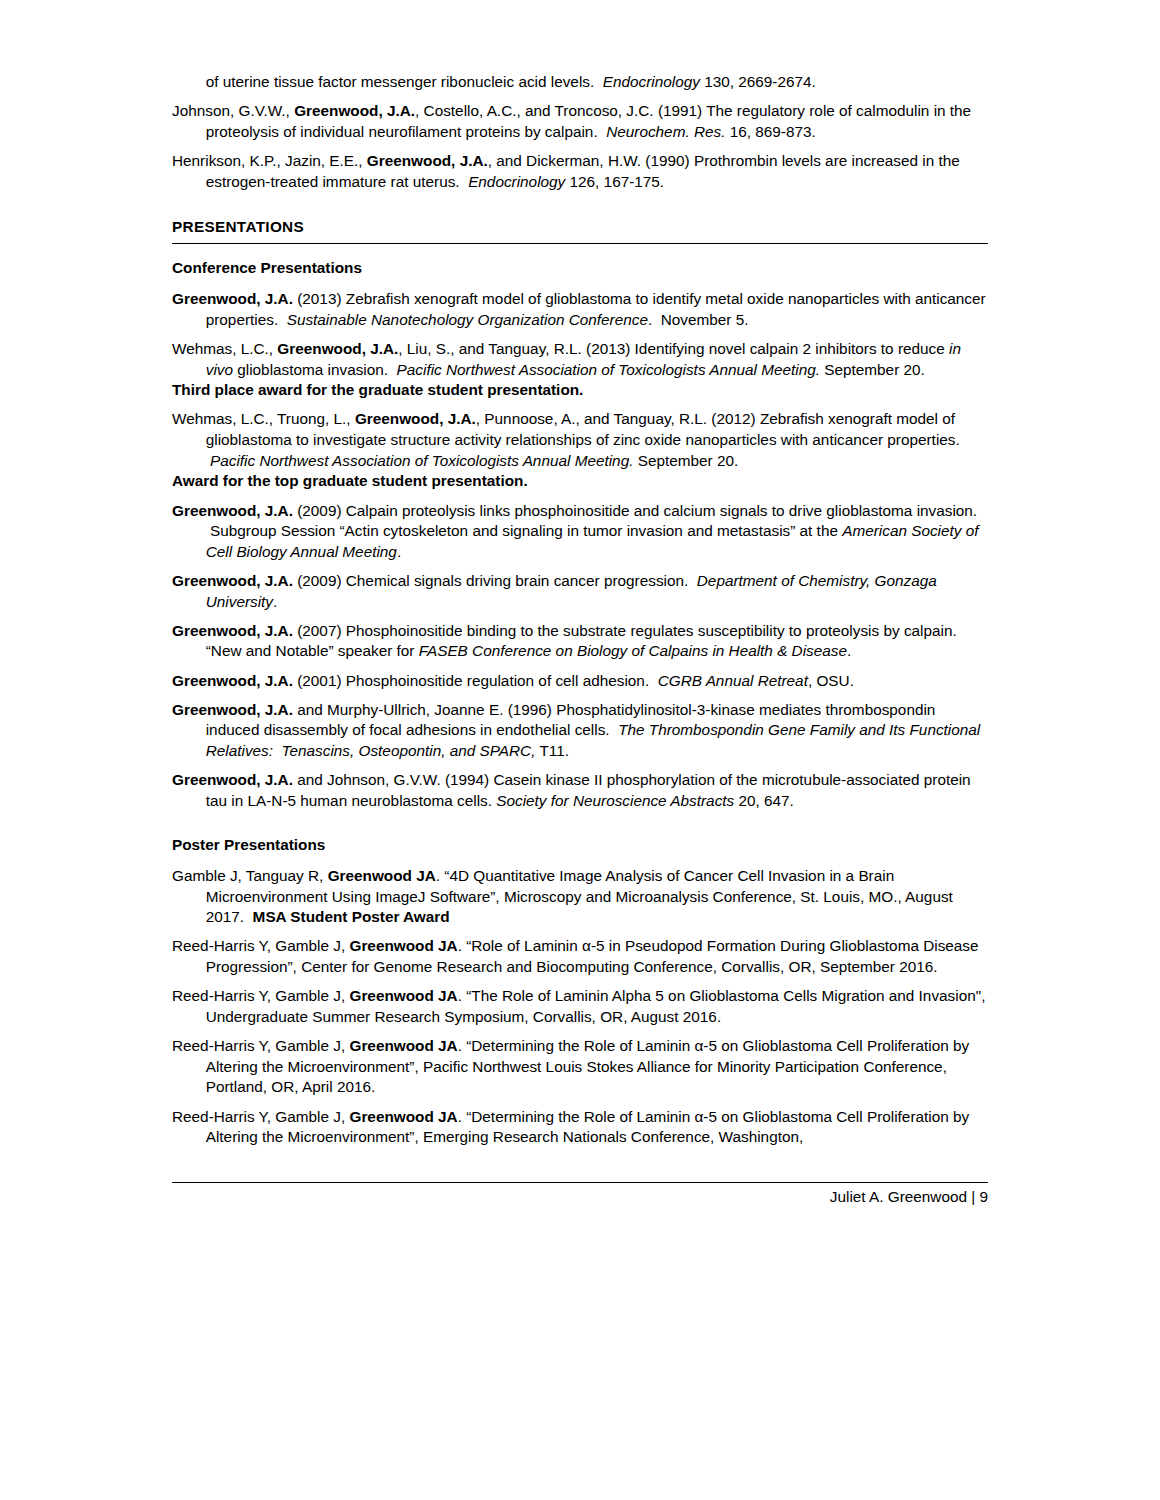of uterine tissue factor messenger ribonucleic acid levels. Endocrinology 130, 2669-2674.
Johnson, G.V.W., Greenwood, J.A., Costello, A.C., and Troncoso, J.C. (1991) The regulatory role of calmodulin in the proteolysis of individual neurofilament proteins by calpain. Neurochem. Res. 16, 869-873.
Henrikson, K.P., Jazin, E.E., Greenwood, J.A., and Dickerman, H.W. (1990) Prothrombin levels are increased in the estrogen-treated immature rat uterus. Endocrinology 126, 167-175.
PRESENTATIONS
Conference Presentations
Greenwood, J.A. (2013) Zebrafish xenograft model of glioblastoma to identify metal oxide nanoparticles with anticancer properties. Sustainable Nanotechology Organization Conference. November 5.
Wehmas, L.C., Greenwood, J.A., Liu, S., and Tanguay, R.L. (2013) Identifying novel calpain 2 inhibitors to reduce in vivo glioblastoma invasion. Pacific Northwest Association of Toxicologists Annual Meeting. September 20.
Third place award for the graduate student presentation.
Wehmas, L.C., Truong, L., Greenwood, J.A., Punnoose, A., and Tanguay, R.L. (2012) Zebrafish xenograft model of glioblastoma to investigate structure activity relationships of zinc oxide nanoparticles with anticancer properties. Pacific Northwest Association of Toxicologists Annual Meeting. September 20.
Award for the top graduate student presentation.
Greenwood, J.A. (2009) Calpain proteolysis links phosphoinositide and calcium signals to drive glioblastoma invasion. Subgroup Session “Actin cytoskeleton and signaling in tumor invasion and metastasis” at the American Society of Cell Biology Annual Meeting.
Greenwood, J.A. (2009) Chemical signals driving brain cancer progression. Department of Chemistry, Gonzaga University.
Greenwood, J.A. (2007) Phosphoinositide binding to the substrate regulates susceptibility to proteolysis by calpain. “New and Notable” speaker for FASEB Conference on Biology of Calpains in Health & Disease.
Greenwood, J.A. (2001) Phosphoinositide regulation of cell adhesion. CGRB Annual Retreat, OSU.
Greenwood, J.A. and Murphy-Ullrich, Joanne E. (1996) Phosphatidylinositol-3-kinase mediates thrombospondin induced disassembly of focal adhesions in endothelial cells. The Thrombospondin Gene Family and Its Functional Relatives: Tenascins, Osteopontin, and SPARC, T11.
Greenwood, J.A. and Johnson, G.V.W. (1994) Casein kinase II phosphorylation of the microtubule-associated protein tau in LA-N-5 human neuroblastoma cells. Society for Neuroscience Abstracts 20, 647.
Poster Presentations
Gamble J, Tanguay R, Greenwood JA. “4D Quantitative Image Analysis of Cancer Cell Invasion in a Brain Microenvironment Using ImageJ Software”, Microscopy and Microanalysis Conference, St. Louis, MO., August 2017. MSA Student Poster Award
Reed-Harris Y, Gamble J, Greenwood JA. “Role of Laminin α-5 in Pseudopod Formation During Glioblastoma Disease Progression”, Center for Genome Research and Biocomputing Conference, Corvallis, OR, September 2016.
Reed-Harris Y, Gamble J, Greenwood JA. “The Role of Laminin Alpha 5 on Glioblastoma Cells Migration and Invasion", Undergraduate Summer Research Symposium, Corvallis, OR, August 2016.
Reed-Harris Y, Gamble J, Greenwood JA. “Determining the Role of Laminin α-5 on Glioblastoma Cell Proliferation by Altering the Microenvironment”, Pacific Northwest Louis Stokes Alliance for Minority Participation Conference, Portland, OR, April 2016.
Reed-Harris Y, Gamble J, Greenwood JA. “Determining the Role of Laminin α-5 on Glioblastoma Cell Proliferation by Altering the Microenvironment”, Emerging Research Nationals Conference, Washington,
Juliet A. Greenwood | 9